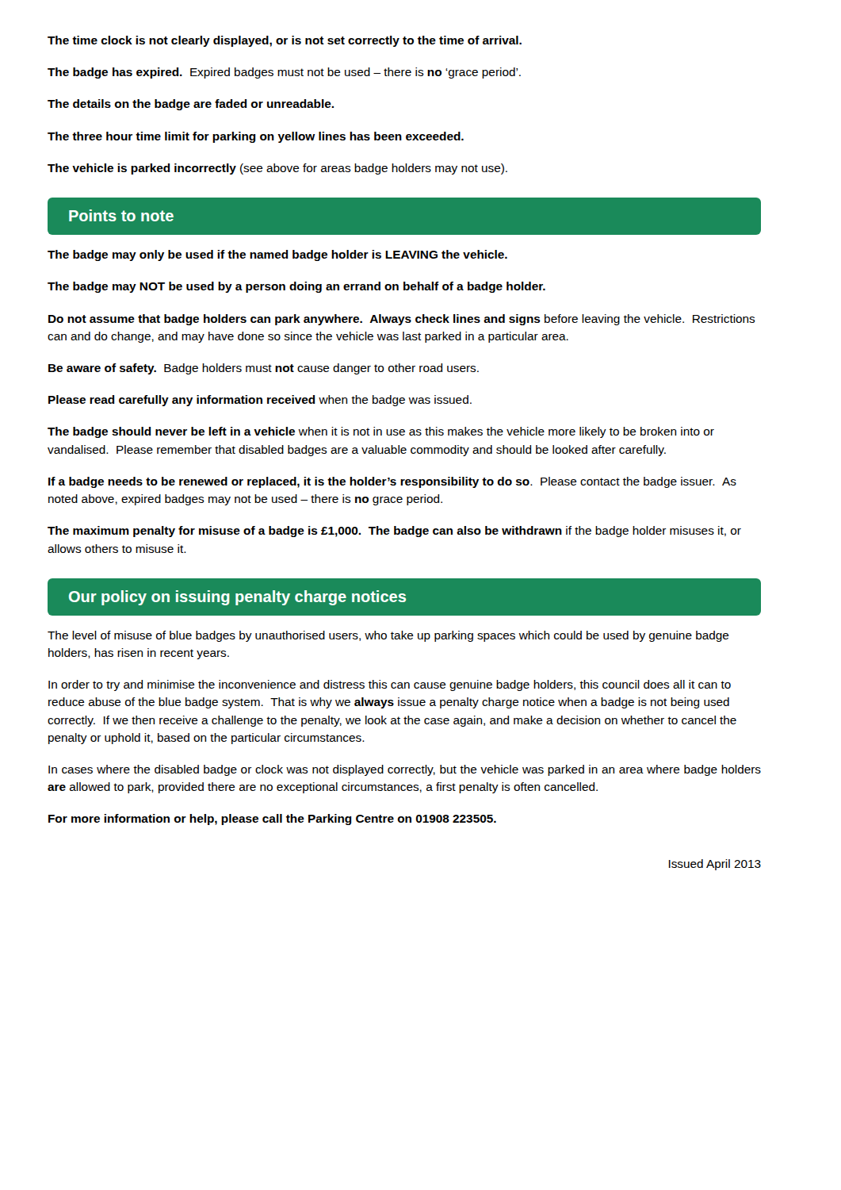The time clock is not clearly displayed, or is not set correctly to the time of arrival.
The badge has expired. Expired badges must not be used – there is no ‘grace period’.
The details on the badge are faded or unreadable.
The three hour time limit for parking on yellow lines has been exceeded.
The vehicle is parked incorrectly (see above for areas badge holders may not use).
Points to note
The badge may only be used if the named badge holder is LEAVING the vehicle.
The badge may NOT be used by a person doing an errand on behalf of a badge holder.
Do not assume that badge holders can park anywhere. Always check lines and signs before leaving the vehicle. Restrictions can and do change, and may have done so since the vehicle was last parked in a particular area.
Be aware of safety. Badge holders must not cause danger to other road users.
Please read carefully any information received when the badge was issued.
The badge should never be left in a vehicle when it is not in use as this makes the vehicle more likely to be broken into or vandalised. Please remember that disabled badges are a valuable commodity and should be looked after carefully.
If a badge needs to be renewed or replaced, it is the holder’s responsibility to do so. Please contact the badge issuer. As noted above, expired badges may not be used – there is no grace period.
The maximum penalty for misuse of a badge is £1,000. The badge can also be withdrawn if the badge holder misuses it, or allows others to misuse it.
Our policy on issuing penalty charge notices
The level of misuse of blue badges by unauthorised users, who take up parking spaces which could be used by genuine badge holders, has risen in recent years.
In order to try and minimise the inconvenience and distress this can cause genuine badge holders, this council does all it can to reduce abuse of the blue badge system. That is why we always issue a penalty charge notice when a badge is not being used correctly. If we then receive a challenge to the penalty, we look at the case again, and make a decision on whether to cancel the penalty or uphold it, based on the particular circumstances.
In cases where the disabled badge or clock was not displayed correctly, but the vehicle was parked in an area where badge holders are allowed to park, provided there are no exceptional circumstances, a first penalty is often cancelled.
For more information or help, please call the Parking Centre on 01908 223505.
Issued April 2013